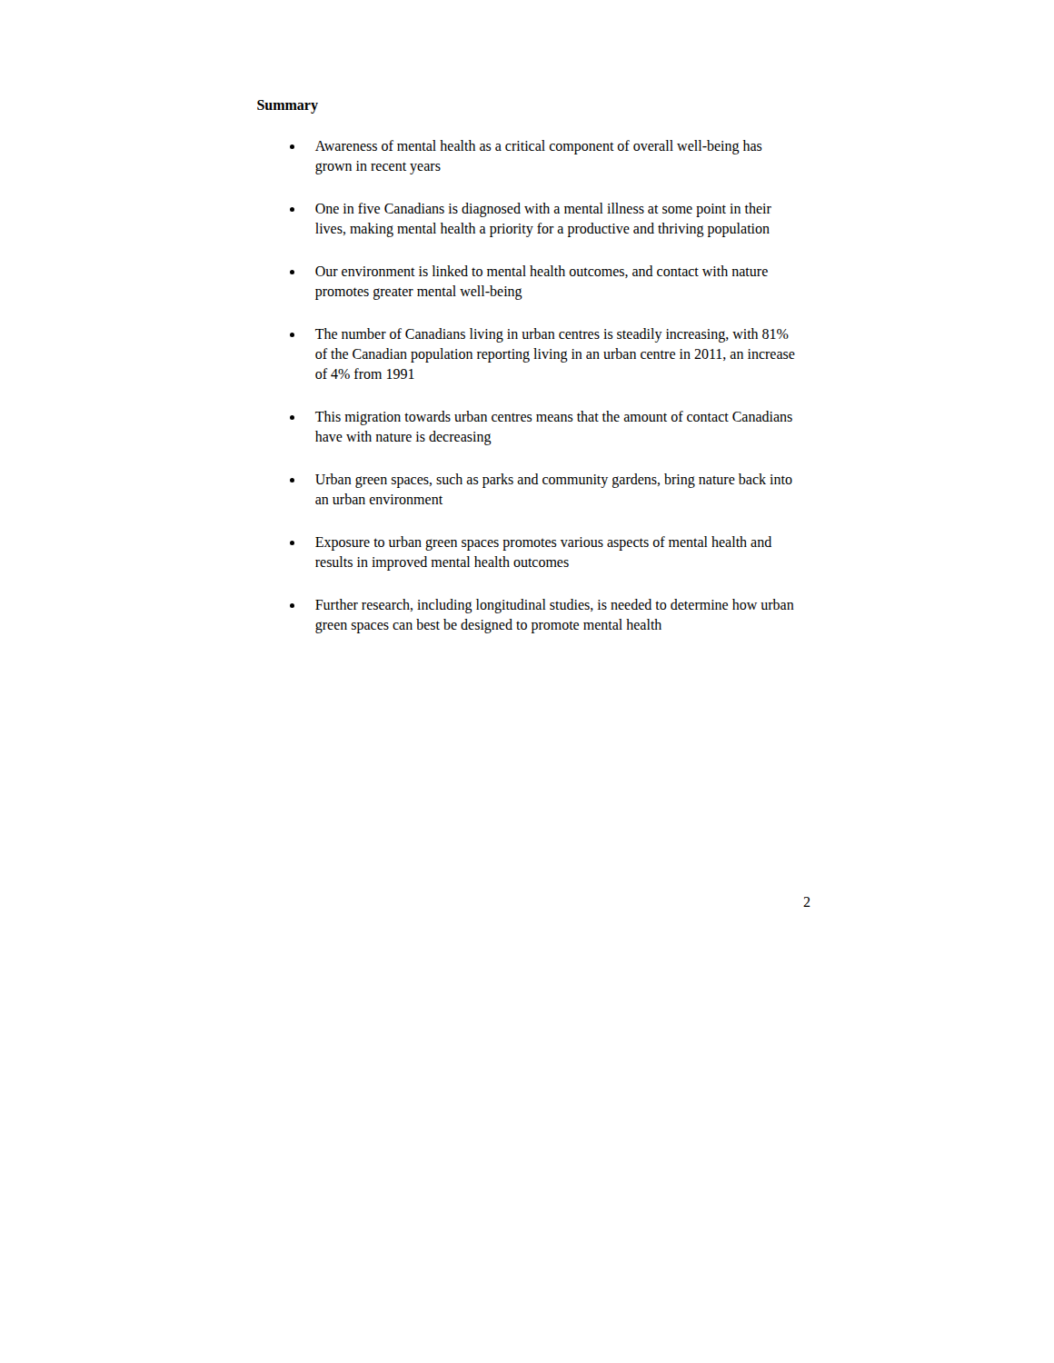Summary
Awareness of mental health as a critical component of overall well-being has grown in recent years
One in five Canadians is diagnosed with a mental illness at some point in their lives, making mental health a priority for a productive and thriving population
Our environment is linked to mental health outcomes, and contact with nature promotes greater mental well-being
The number of Canadians living in urban centres is steadily increasing, with 81% of the Canadian population reporting living in an urban centre in 2011, an increase of 4% from 1991
This migration towards urban centres means that the amount of contact Canadians have with nature is decreasing
Urban green spaces, such as parks and community gardens, bring nature back into an urban environment
Exposure to urban green spaces promotes various aspects of mental health and results in improved mental health outcomes
Further research, including longitudinal studies, is needed to determine how urban green spaces can best be designed to promote mental health
2